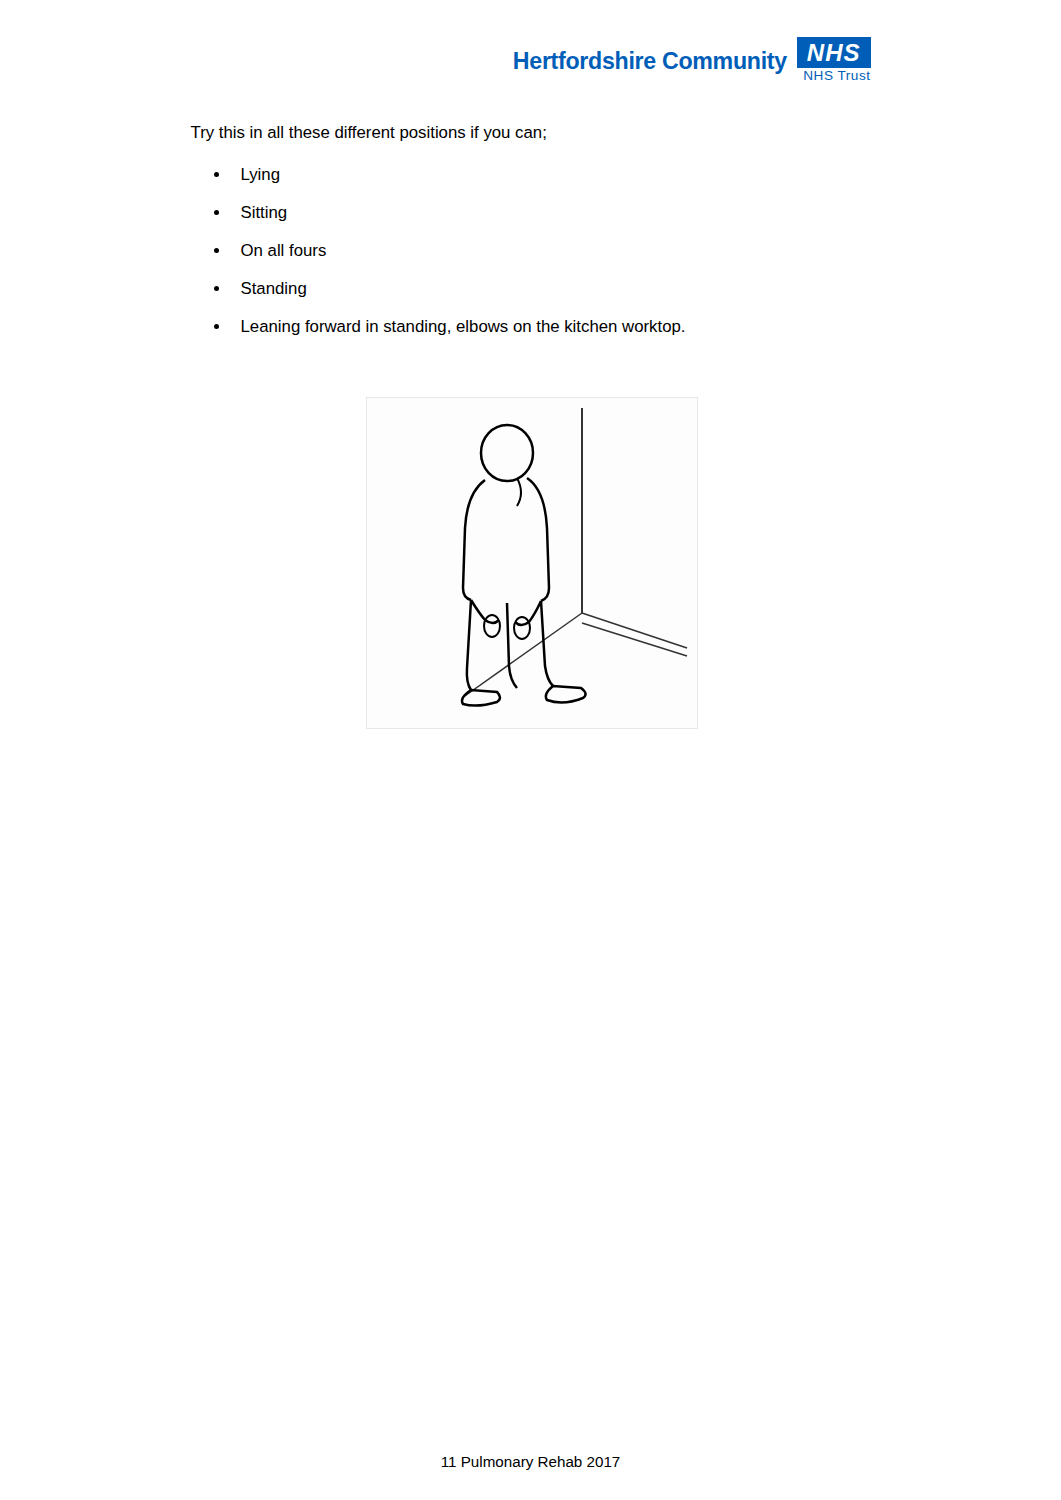Hertfordshire Community NHS NHS Trust
Try this in all these different positions if you can;
Lying
Sitting
On all fours
Standing
Leaning forward in standing, elbows on the kitchen worktop.
Line drawing of a person standing and leaning forward against a wall corner Simple black outline sketch of a figure standing with head bowed forward, leaning toward a wall corner, illustrating a forward-lean breathing position.
11 Pulmonary Rehab 2017